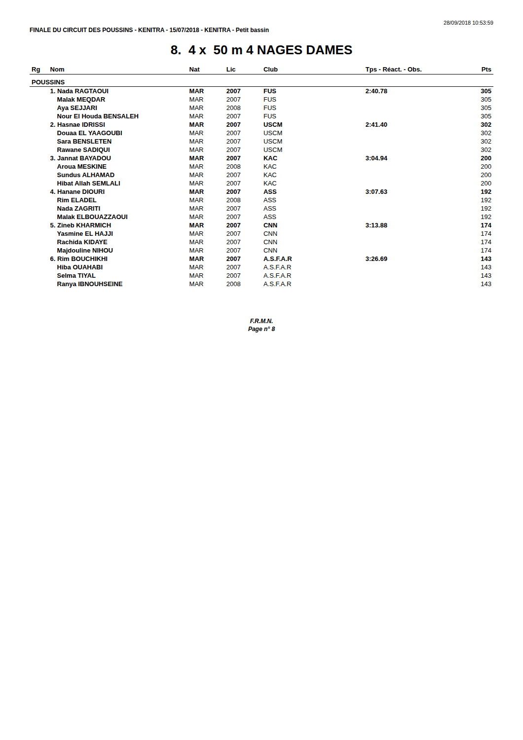28/09/2018 10:53:59
FINALE DU CIRCUIT DES POUSSINS - KENITRA - 15/07/2018 - KENITRA - Petit bassin
8. 4 x 50 m 4 NAGES DAMES
| Rg | Nom | Nat | Lic | Club | Tps - Réact. - Obs. | Pts |
| --- | --- | --- | --- | --- | --- | --- |
| POUSSINS |
| | 1. Nada RAGTAOUI | MAR | 2007 | FUS | 2:40.78 | 305 |
| | Malak MEQDAR | MAR | 2007 | FUS | | 305 |
| | Aya SEJJARI | MAR | 2008 | FUS | | 305 |
| | Nour El Houda BENSALEH | MAR | 2007 | FUS | | 305 |
| | 2. Hasnae IDRISSI | MAR | 2007 | USCM | 2:41.40 | 302 |
| | Douaa EL YAAGOUBI | MAR | 2007 | USCM | | 302 |
| | Sara BENSLETEN | MAR | 2007 | USCM | | 302 |
| | Rawane SADIQUI | MAR | 2007 | USCM | | 302 |
| | 3. Jannat BAYADOU | MAR | 2007 | KAC | 3:04.94 | 200 |
| | Aroua MESKINE | MAR | 2008 | KAC | | 200 |
| | Sundus ALHAMAD | MAR | 2007 | KAC | | 200 |
| | Hibat Allah SEMLALI | MAR | 2007 | KAC | | 200 |
| | 4. Hanane DIOURI | MAR | 2007 | ASS | 3:07.63 | 192 |
| | Rim ELADEL | MAR | 2008 | ASS | | 192 |
| | Nada ZAGRITI | MAR | 2007 | ASS | | 192 |
| | Malak ELBOUAZZAOUI | MAR | 2007 | ASS | | 192 |
| | 5. Zineb KHARMICH | MAR | 2007 | CNN | 3:13.88 | 174 |
| | Yasmine EL HAJJI | MAR | 2007 | CNN | | 174 |
| | Rachida KIDAYE | MAR | 2007 | CNN | | 174 |
| | Majdouline NIHOU | MAR | 2007 | CNN | | 174 |
| | 6. Rim BOUCHIKHI | MAR | 2007 | A.S.F.A.R | 3:26.69 | 143 |
| | Hiba OUAHABI | MAR | 2007 | A.S.F.A.R | | 143 |
| | Selma TIYAL | MAR | 2007 | A.S.F.A.R | | 143 |
| | Ranya IBNOUHSEINE | MAR | 2008 | A.S.F.A.R | | 143 |
F.R.M.N.
Page n° 8